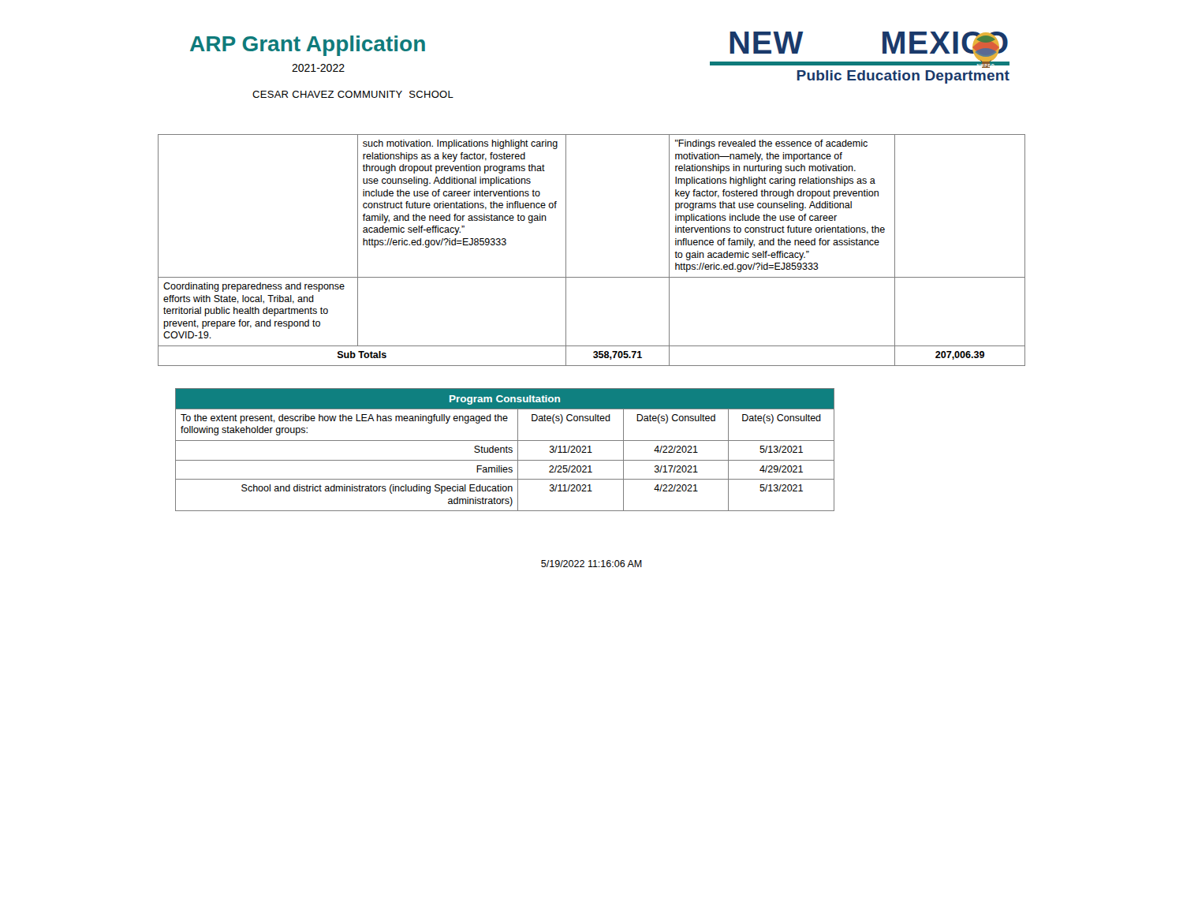NMPED
NEW MEXICO
Public Education Department
ARP Grant Application
2021-2022
CESAR CHAVEZ COMMUNITY SCHOOL
| | such motivation. Implications highlight caring relationships as a key factor, fostered through dropout prevention programs that use counseling. Additional implications include the use of career interventions to construct future orientations, the influence of family, and the need for assistance to gain academic self-efficacy.” https://eric.ed.gov/?id=EJ859333 | | "Findings revealed the essence of academic motivation—namely, the importance of relationships in nurturing such motivation. Implications highlight caring relationships as a key factor, fostered through dropout prevention programs that use counseling. Additional implications include the use of career interventions to construct future orientations, the influence of family, and the need for assistance to gain academic self-efficacy.” https://eric.ed.gov/?id=EJ859333 | |
| Coordinating preparedness and response efforts with State, local, Tribal, and territorial public health departments to prevent, prepare for, and respond to COVID-19. | | | | |
| Sub Totals | 358,705.71 | | 207,006.39 |
| Program Consultation |
| --- |
| To the extent present, describe how the LEA has meaningfully engaged the following stakeholder groups: | Date(s) Consulted | Date(s) Consulted | Date(s) Consulted |
| Students | 3/11/2021 | 4/22/2021 | 5/13/2021 |
| Families | 2/25/2021 | 3/17/2021 | 4/29/2021 |
| School and district administrators (including Special Education administrators) | 3/11/2021 | 4/22/2021 | 5/13/2021 |
5/19/2022 11:16:06 AM